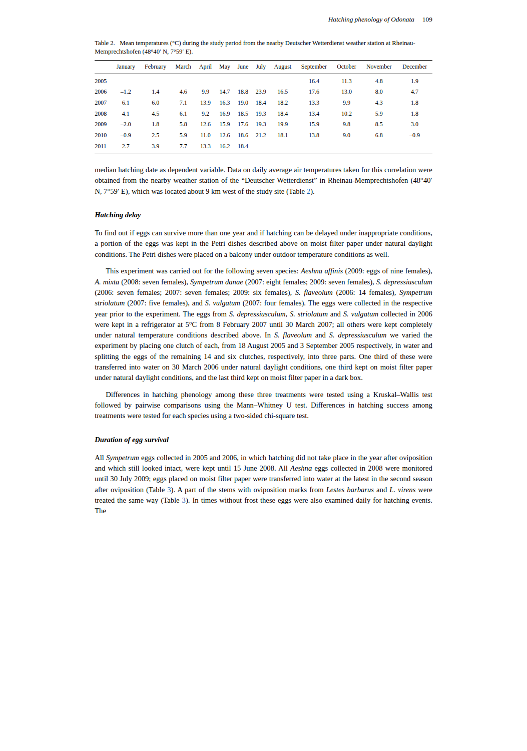Hatching phenology of Odonata 109
Table 2. Mean temperatures (°C) during the study period from the nearby Deutscher Wetterdienst weather station at Rheinau-Memprechtshofen (48°40′ N, 7°59′ E).
| | January | February | March | April | May | June | July | August | September | October | November | December |
| --- | --- | --- | --- | --- | --- | --- | --- | --- | --- | --- | --- | --- |
| 2005 | | | | | | | | | 16.4 | 11.3 | 4.8 | 1.9 |
| 2006 | –1.2 | 1.4 | 4.6 | 9.9 | 14.7 | 18.8 | 23.9 | 16.5 | 17.6 | 13.0 | 8.0 | 4.7 |
| 2007 | 6.1 | 6.0 | 7.1 | 13.9 | 16.3 | 19.0 | 18.4 | 18.2 | 13.3 | 9.9 | 4.3 | 1.8 |
| 2008 | 4.1 | 4.5 | 6.1 | 9.2 | 16.9 | 18.5 | 19.3 | 18.4 | 13.4 | 10.2 | 5.9 | 1.8 |
| 2009 | –2.0 | 1.8 | 5.8 | 12.6 | 15.9 | 17.6 | 19.3 | 19.9 | 15.9 | 9.8 | 8.5 | 3.0 |
| 2010 | –0.9 | 2.5 | 5.9 | 11.0 | 12.6 | 18.6 | 21.2 | 18.1 | 13.8 | 9.0 | 6.8 | –0.9 |
| 2011 | 2.7 | 3.9 | 7.7 | 13.3 | 16.2 | 18.4 | | | | | | |
median hatching date as dependent variable. Data on daily average air temperatures taken for this correlation were obtained from the nearby weather station of the “Deutscher Wetterdienst” in Rheinau-Memprechtshofen (48°40′ N, 7°59′ E), which was located about 9 km west of the study site (Table 2).
Hatching delay
To find out if eggs can survive more than one year and if hatching can be delayed under inappropriate conditions, a portion of the eggs was kept in the Petri dishes described above on moist filter paper under natural daylight conditions. The Petri dishes were placed on a balcony under outdoor temperature conditions as well.
This experiment was carried out for the following seven species: Aeshna affinis (2009: eggs of nine females), A. mixta (2008: seven females), Sympetrum danae (2007: eight females; 2009: seven females), S. depressiusculum (2006: seven females; 2007: seven females; 2009: six females), S. flaveolum (2006: 14 females), Sympetrum striolatum (2007: five females), and S. vulgatum (2007: four females). The eggs were collected in the respective year prior to the experiment. The eggs from S. depressiusculum, S. striolatum and S. vulgatum collected in 2006 were kept in a refrigerator at 5°C from 8 February 2007 until 30 March 2007; all others were kept completely under natural temperature conditions described above. In S. flaveolum and S. depressiusculum we varied the experiment by placing one clutch of each, from 18 August 2005 and 3 September 2005 respectively, in water and splitting the eggs of the remaining 14 and six clutches, respectively, into three parts. One third of these were transferred into water on 30 March 2006 under natural daylight conditions, one third kept on moist filter paper under natural daylight conditions, and the last third kept on moist filter paper in a dark box.
Differences in hatching phenology among these three treatments were tested using a Kruskal–Wallis test followed by pairwise comparisons using the Mann–Whitney U test. Differences in hatching success among treatments were tested for each species using a two-sided chi-square test.
Duration of egg survival
All Sympetrum eggs collected in 2005 and 2006, in which hatching did not take place in the year after oviposition and which still looked intact, were kept until 15 June 2008. All Aeshna eggs collected in 2008 were monitored until 30 July 2009; eggs placed on moist filter paper were transferred into water at the latest in the second season after oviposition (Table 3). A part of the stems with oviposition marks from Lestes barbarus and L. virens were treated the same way (Table 3). In times without frost these eggs were also examined daily for hatching events. The